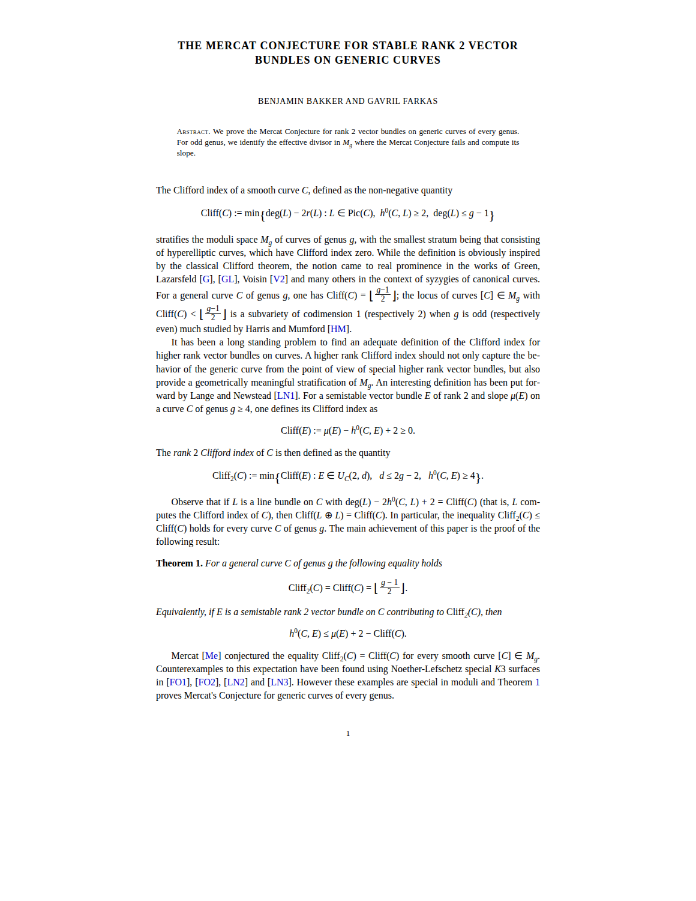The Mercat Conjecture for Stable Rank 2 Vector
Bundles on Generic Curves
Benjamin Bakker and Gavril Farkas
Abstract. We prove the Mercat Conjecture for rank 2 vector bundles on generic curves of every genus. For odd genus, we identify the effective divisor in Mg where the Mercat Conjecture fails and compute its slope.
The Clifford index of a smooth curve C, defined as the non-negative quantity
Cliff(C) := min{deg(L) − 2r(L) : L ∈ Pic(C), h0(C, L) ≥ 2, deg(L) ≤ g − 1}
stratifies the moduli space Mg of curves of genus g, with the smallest stratum being that consisting of hyperelliptic curves, which have Clifford index zero. While the definition is obviously inspired by the classical Clifford theorem, the notion came to real prominence in the works of Green, Lazarsfeld [G], [GL], Voisin [V2] and many others in the context of syzygies of canonical curves. For a general curve C of genus g, one has Cliff(C) = ⌊g−12⌋; the locus of curves [C] ∈ Mg with Cliff(C) < ⌊g−12⌋ is a subvariety of codimension 1 (respectively 2) when g is odd (respectively even) much studied by Harris and Mumford [HM].
It has been a long standing problem to find an adequate definition of the Clifford index for higher rank vector bundles on curves. A higher rank Clifford index should not only capture the behavior of the generic curve from the point of view of special higher rank vector bundles, but also provide a geometrically meaningful stratification of Mg. An interesting definition has been put forward by Lange and Newstead [LN1]. For a semistable vector bundle E of rank 2 and slope μ(E) on a curve C of genus g ≥ 4, one defines its Clifford index as
Cliff(E) := μ(E) − h0(C, E) + 2 ≥ 0.
The rank 2 Clifford index of C is then defined as the quantity
Cliff2(C) := min{Cliff(E) : E ∈ UC(2, d), d ≤ 2g − 2, h0(C, E) ≥ 4}.
Observe that if L is a line bundle on C with deg(L) − 2h0(C, L) + 2 = Cliff(C) (that is, L computes the Clifford index of C), then Cliff(L ⊕ L) = Cliff(C). In particular, the inequality Cliff2(C) ≤ Cliff(C) holds for every curve C of genus g. The main achievement of this paper is the proof of the following result:
Theorem 1. For a general curve C of genus g the following equality holds
Cliff2(C) = Cliff(C) = ⌊g − 12⌋.
Equivalently, if E is a semistable rank 2 vector bundle on C contributing to Cliff2(C), then
h0(C, E) ≤ μ(E) + 2 − Cliff(C).
Mercat [Me] conjectured the equality Cliff2(C) = Cliff(C) for every smooth curve [C] ∈ Mg. Counterexamples to this expectation have been found using Noether-Lefschetz special K3 surfaces in [FO1], [FO2], [LN2] and [LN3]. However these examples are special in moduli and Theorem 1 proves Mercat's Conjecture for generic curves of every genus.
1